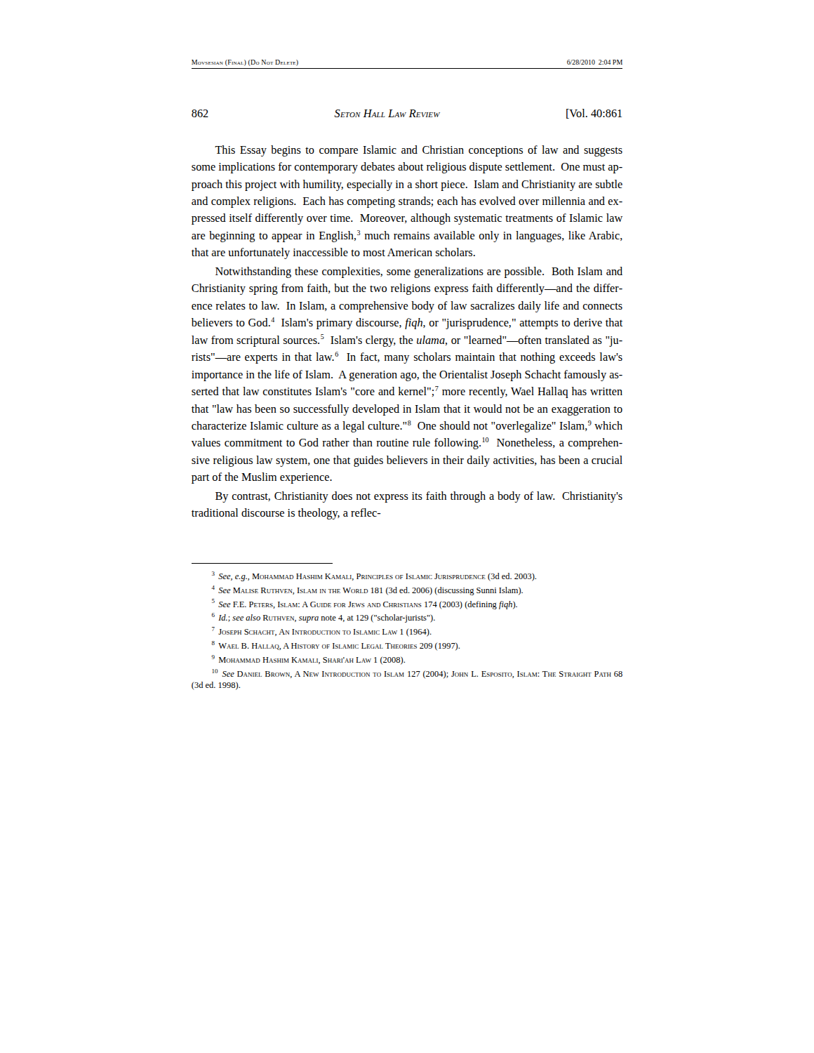Movsesian (Final) (Do Not Delete) 6/28/2010 2:04 PM
862 Seton Hall Law Review [Vol. 40:861
This Essay begins to compare Islamic and Christian conceptions of law and suggests some implications for contemporary debates about religious dispute settlement. One must approach this project with humility, especially in a short piece. Islam and Christianity are subtle and complex religions. Each has competing strands; each has evolved over millennia and expressed itself differently over time. Moreover, although systematic treatments of Islamic law are beginning to appear in English,3 much remains available only in languages, like Arabic, that are unfortunately inaccessible to most American scholars.
Notwithstanding these complexities, some generalizations are possible. Both Islam and Christianity spring from faith, but the two religions express faith differently—and the difference relates to law. In Islam, a comprehensive body of law sacralizes daily life and connects believers to God.4 Islam's primary discourse, fiqh, or "jurisprudence," attempts to derive that law from scriptural sources.5 Islam's clergy, the ulama, or "learned"—often translated as "jurists"—are experts in that law.6 In fact, many scholars maintain that nothing exceeds law's importance in the life of Islam. A generation ago, the Orientalist Joseph Schacht famously asserted that law constitutes Islam's "core and kernel";7 more recently, Wael Hallaq has written that "law has been so successfully developed in Islam that it would not be an exaggeration to characterize Islamic culture as a legal culture."8 One should not "overlegalize" Islam,9 which values commitment to God rather than routine rule following.10 Nonetheless, a comprehensive religious law system, one that guides believers in their daily activities, has been a crucial part of the Muslim experience.
By contrast, Christianity does not express its faith through a body of law. Christianity's traditional discourse is theology, a reflec-
3 See, e.g., Mohammad Hashim Kamali, Principles of Islamic Jurisprudence (3d ed. 2003).
4 See Malise Ruthven, Islam in the World 181 (3d ed. 2006) (discussing Sunni Islam).
5 See F.E. Peters, Islam: A Guide for Jews and Christians 174 (2003) (defining fiqh).
6 Id.; see also Ruthven, supra note 4, at 129 ("scholar-jurists").
7 Joseph Schacht, An Introduction to Islamic Law 1 (1964).
8 Wael B. Hallaq, A History of Islamic Legal Theories 209 (1997).
9 Mohammad Hashim Kamali, Shari'ah Law 1 (2008).
10 See Daniel Brown, A New Introduction to Islam 127 (2004); John L. Esposito, Islam: The Straight Path 68 (3d ed. 1998).